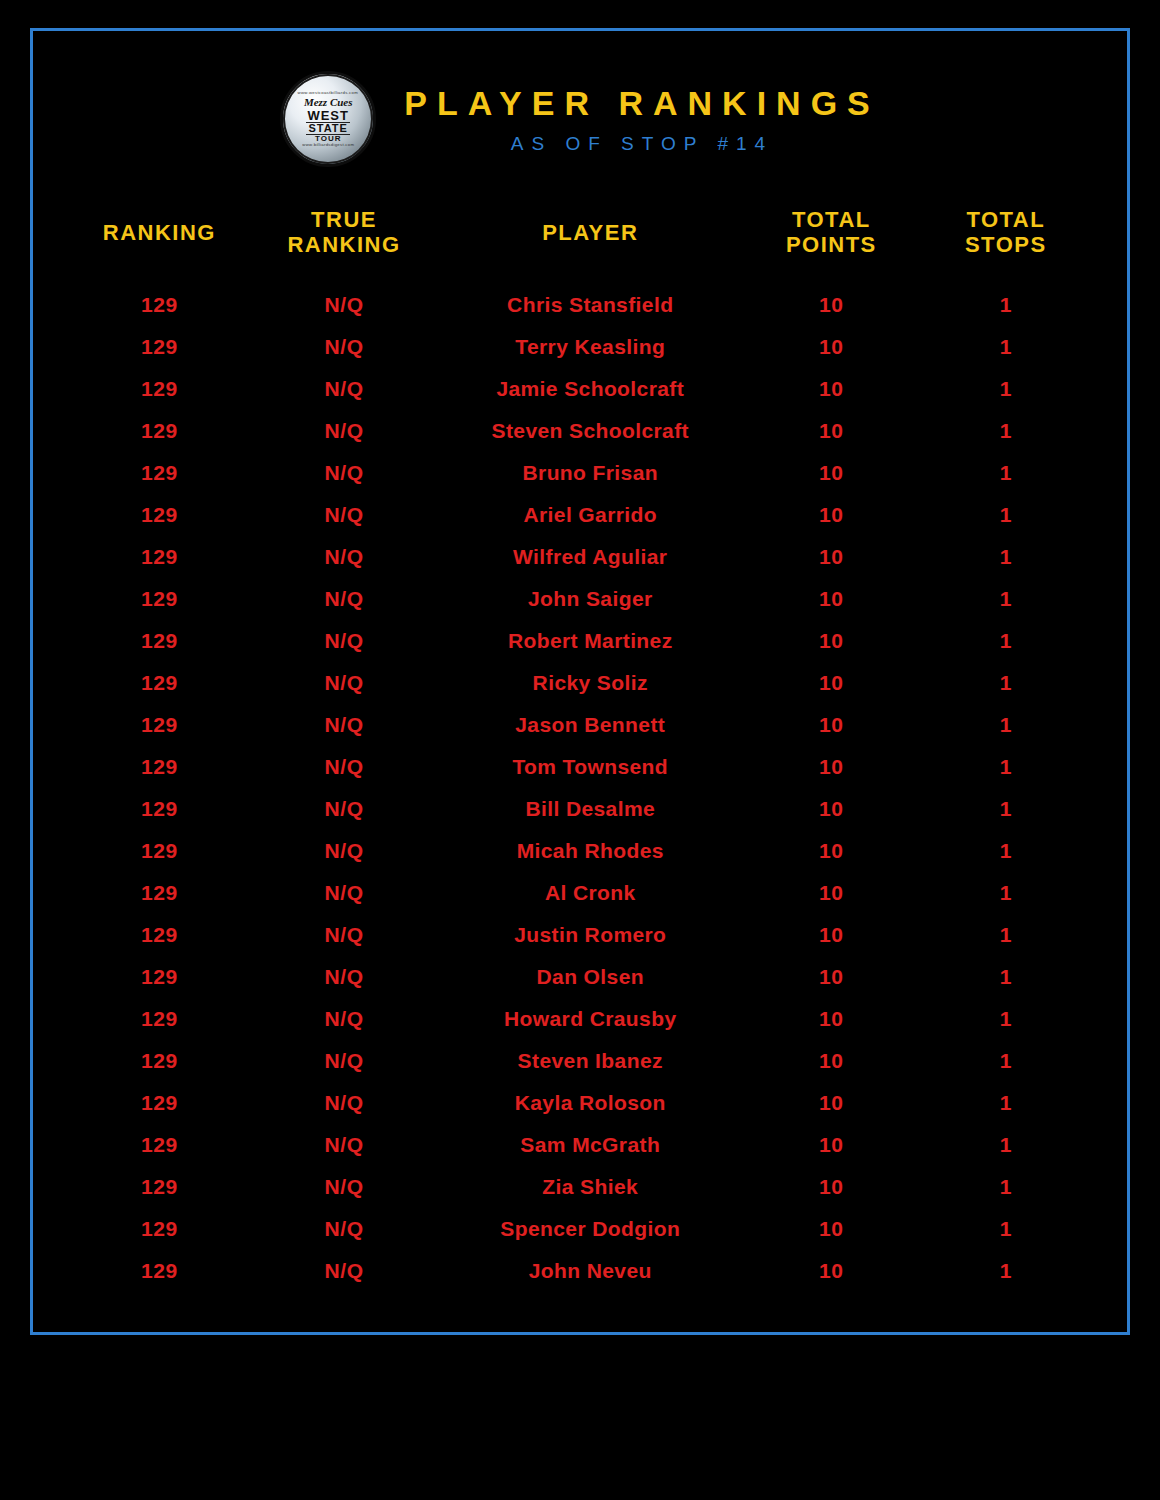www.westcoastbilliards.com
Mezz Cues
WEST
STATE
TOUR
www.billiardsdigest.com
Player Rankings
As of Stop #14
| Ranking | True Ranking | Player | Total Points | Total Stops |
| --- | --- | --- | --- | --- |
| 129 | N/Q | Chris Stansfield | 10 | 1 |
| 129 | N/Q | Terry Keasling | 10 | 1 |
| 129 | N/Q | Jamie Schoolcraft | 10 | 1 |
| 129 | N/Q | Steven Schoolcraft | 10 | 1 |
| 129 | N/Q | Bruno Frisan | 10 | 1 |
| 129 | N/Q | Ariel Garrido | 10 | 1 |
| 129 | N/Q | Wilfred Aguliar | 10 | 1 |
| 129 | N/Q | John Saiger | 10 | 1 |
| 129 | N/Q | Robert Martinez | 10 | 1 |
| 129 | N/Q | Ricky Soliz | 10 | 1 |
| 129 | N/Q | Jason Bennett | 10 | 1 |
| 129 | N/Q | Tom Townsend | 10 | 1 |
| 129 | N/Q | Bill Desalme | 10 | 1 |
| 129 | N/Q | Micah Rhodes | 10 | 1 |
| 129 | N/Q | Al Cronk | 10 | 1 |
| 129 | N/Q | Justin Romero | 10 | 1 |
| 129 | N/Q | Dan Olsen | 10 | 1 |
| 129 | N/Q | Howard Crausby | 10 | 1 |
| 129 | N/Q | Steven Ibanez | 10 | 1 |
| 129 | N/Q | Kayla Roloson | 10 | 1 |
| 129 | N/Q | Sam McGrath | 10 | 1 |
| 129 | N/Q | Zia Shiek | 10 | 1 |
| 129 | N/Q | Spencer Dodgion | 10 | 1 |
| 129 | N/Q | John Neveu | 10 | 1 |